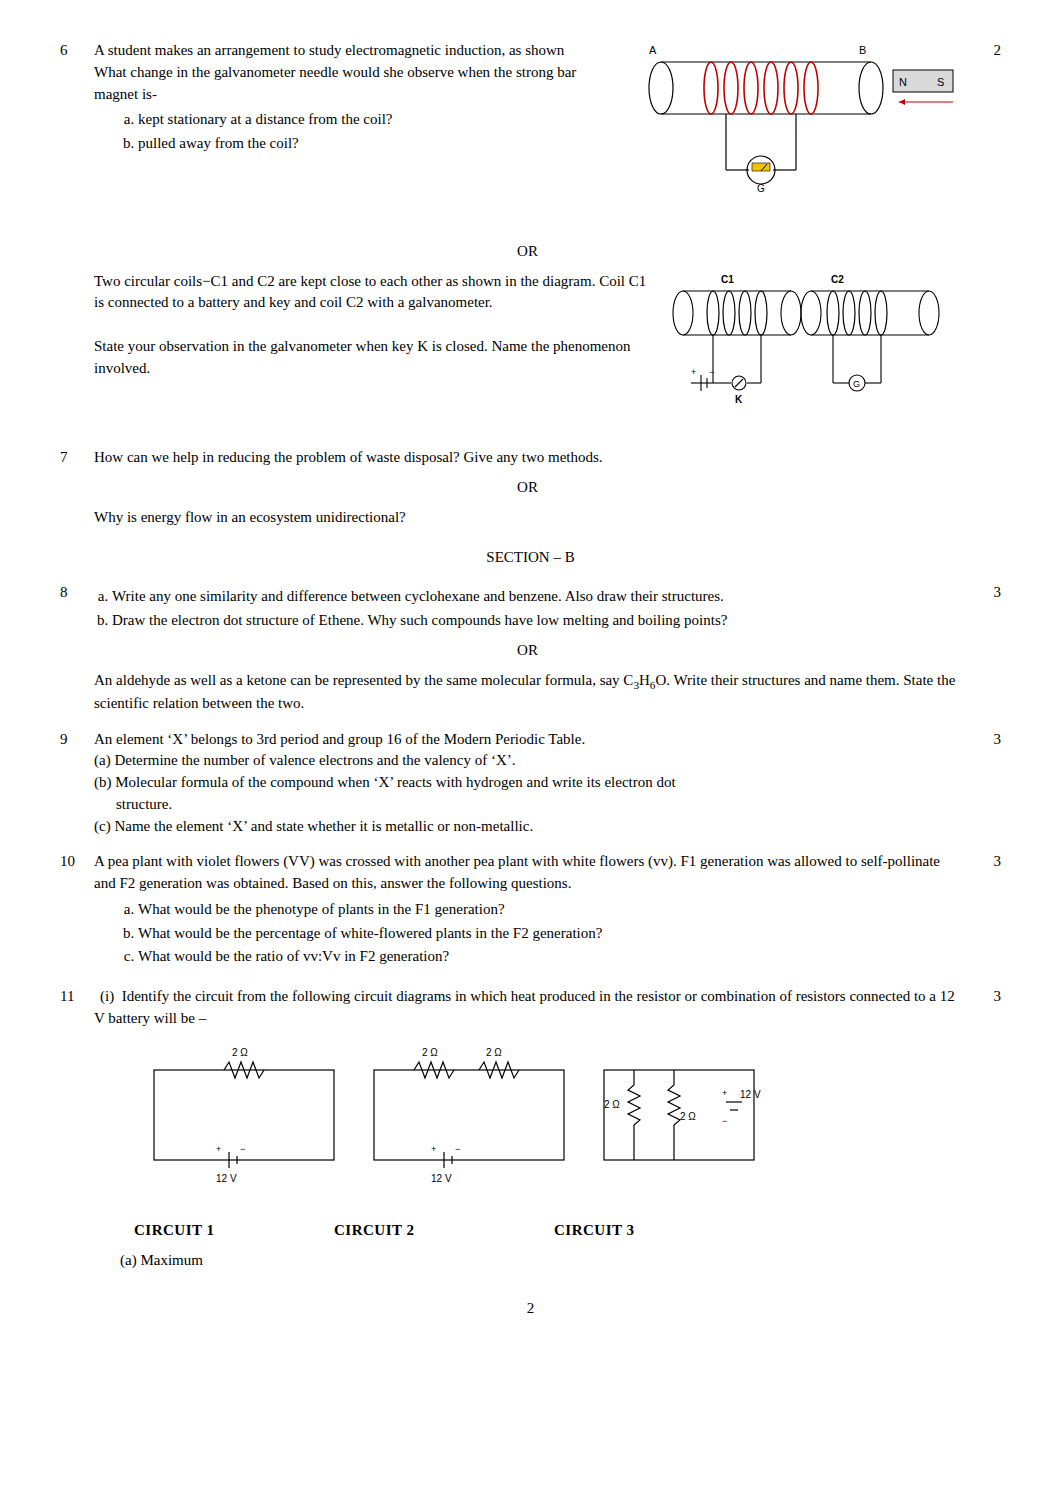6
A B G N S
A student makes an arrangement to study electromagnetic induction, as shown
What change in the galvanometer needle would she observe when the strong bar magnet is-
kept stationary at a distance from the coil?
pulled away from the coil?
OR
C1 C2 + − K G
Two circular coils−C1 and C2 are kept close to each other as shown in the diagram. Coil C1 is connected to a battery and key and coil C2 with a galvanometer.
State your observation in the galvanometer when key K is closed. Name the phenomenon involved.
2
7
How can we help in reducing the problem of waste disposal? Give any two methods.
OR
Why is energy flow in an ecosystem unidirectional?
SECTION – B
8
Write any one similarity and difference between cyclohexane and benzene. Also draw their structures.
Draw the electron dot structure of Ethene. Why such compounds have low melting and boiling points?
OR
An aldehyde as well as a ketone can be represented by the same molecular formula, say C3H6O. Write their structures and name them. State the scientific relation between the two.
3
9
An element ‘X’ belongs to 3rd period and group 16 of the Modern Periodic Table.
(a) Determine the number of valence electrons and the valency of ‘X’.
(b) Molecular formula of the compound when ‘X’ reacts with hydrogen and write its electron dot structure. (c) Name the element ‘X’ and state whether it is metallic or non-metallic.
3
10
A pea plant with violet flowers (VV) was crossed with another pea plant with white flowers (vv). F1 generation was allowed to self-pollinate and F2 generation was obtained. Based on this, answer the following questions.
What would be the phenotype of plants in the F1 generation?
What would be the percentage of white-flowered plants in the F2 generation?
What would be the ratio of vv:Vv in F2 generation?
3
11
(i) Identify the circuit from the following circuit diagrams in which heat produced in the resistor or combination of resistors connected to a 12 V battery will be –
2 Ω + − 12 V 2 Ω 2 Ω + − 12 V 2 Ω 2 Ω + − 12 V
CIRCUIT 1 CIRCUIT 2 CIRCUIT 3
(a) Maximum
3
2